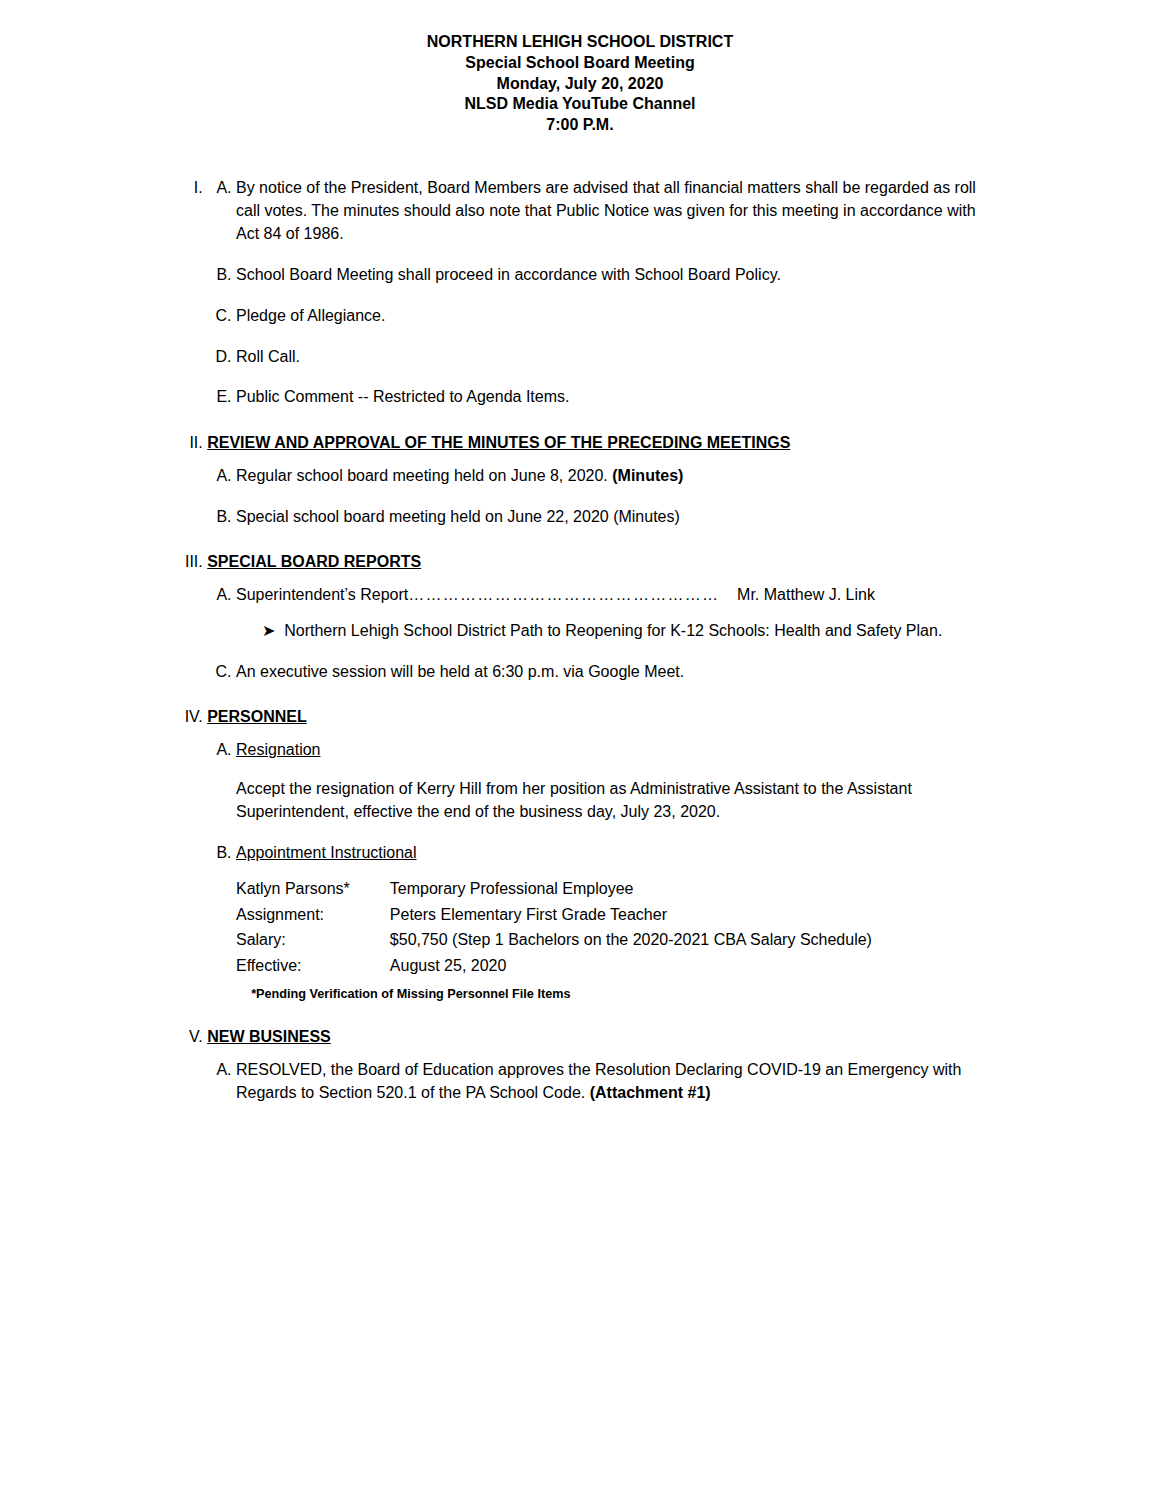NORTHERN LEHIGH SCHOOL DISTRICT
Special School Board Meeting
Monday, July 20, 2020
NLSD Media YouTube Channel
7:00 P.M.
By notice of the President, Board Members are advised that all financial matters shall be regarded as roll call votes. The minutes should also note that Public Notice was given for this meeting in accordance with Act 84 of 1986.
School Board Meeting shall proceed in accordance with School Board Policy.
Pledge of Allegiance.
Roll Call.
Public Comment -- Restricted to Agenda Items.
REVIEW AND APPROVAL OF THE MINUTES OF THE PRECEDING MEETINGS
Regular school board meeting held on June 8, 2020. (Minutes)
Special school board meeting held on June 22, 2020 (Minutes)
SPECIAL BOARD REPORTS
Superintendent’s Report……………………………………………… Mr. Matthew J. Link
Northern Lehigh School District Path to Reopening for K-12 Schools: Health and Safety Plan.
An executive session will be held at 6:30 p.m. via Google Meet.
PERSONNEL
Resignation
Accept the resignation of Kerry Hill from her position as Administrative Assistant to the Assistant Superintendent, effective the end of the business day, July 23, 2020.
Appointment Instructional
| Katlyn Parsons* | Temporary Professional Employee |
| Assignment: | Peters Elementary First Grade Teacher |
| Salary: | $50,750 (Step 1 Bachelors on the 2020-2021 CBA Salary Schedule) |
| Effective: | August 25, 2020 |
*Pending Verification of Missing Personnel File Items
NEW BUSINESS
RESOLVED, the Board of Education approves the Resolution Declaring COVID-19 an Emergency with Regards to Section 520.1 of the PA School Code. (Attachment #1)